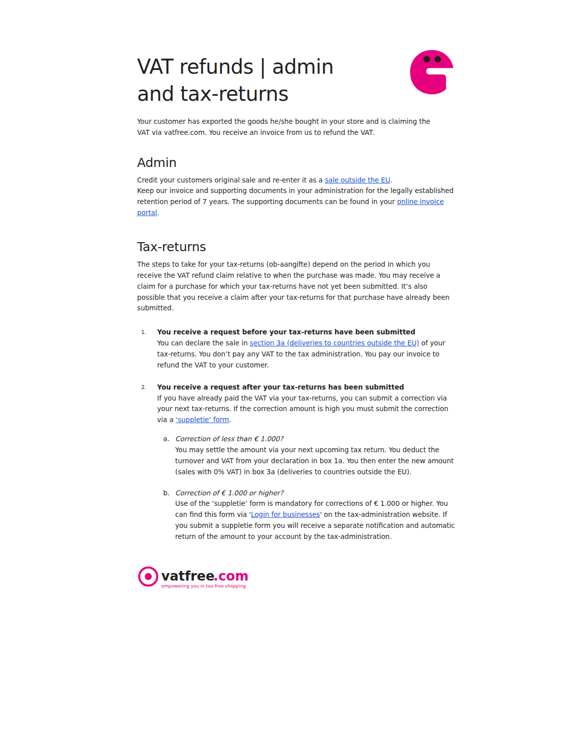VAT refunds | admin and tax-returns
Your customer has exported the goods he/she bought in your store and is claiming the VAT via vatfree.com. You receive an invoice from us to refund the VAT.
Admin
Credit your customers original sale and re-enter it as a sale outside the EU.
Keep our invoice and supporting documents in your administration for the legally established retention period of 7 years. The supporting documents can be found in your online invoice portal.
Tax-returns
The steps to take for your tax-returns (ob-aangifte) depend on the period in which you receive the VAT refund claim relative to when the purchase was made. You may receive a claim for a purchase for which your tax-returns have not yet been submitted. It’s also possible that you receive a claim after your tax-returns for that purchase have already been submitted.
You receive a request before your tax-returns have been submitted
You can declare the sale in section 3a (deliveries to countries outside the EU) of your tax-returns. You don’t pay any VAT to the tax administration. You pay our invoice to refund the VAT to your customer.
You receive a request after your tax-returns has been submitted
If you have already paid the VAT via your tax-returns, you can submit a correction via your next tax-returns. If the correction amount is high you must submit the correction via a ‘suppletie’ form.
Correction of less than € 1.000?
You may settle the amount via your next upcoming tax return. You deduct the turnover and VAT from your declaration in box 1a. You then enter the new amount (sales with 0% VAT) in box 3a (deliveries to countries outside the EU).
Correction of € 1.000 or higher?
Use of the ‘suppletie’ form is mandatory for corrections of € 1.000 or higher. You can find this form via 'Login for businesses' on the tax-administration website. If you submit a suppletie form you will receive a separate notification and automatic return of the amount to your account by the tax-administration.
vatfree .com empowering you in tax-free shopping